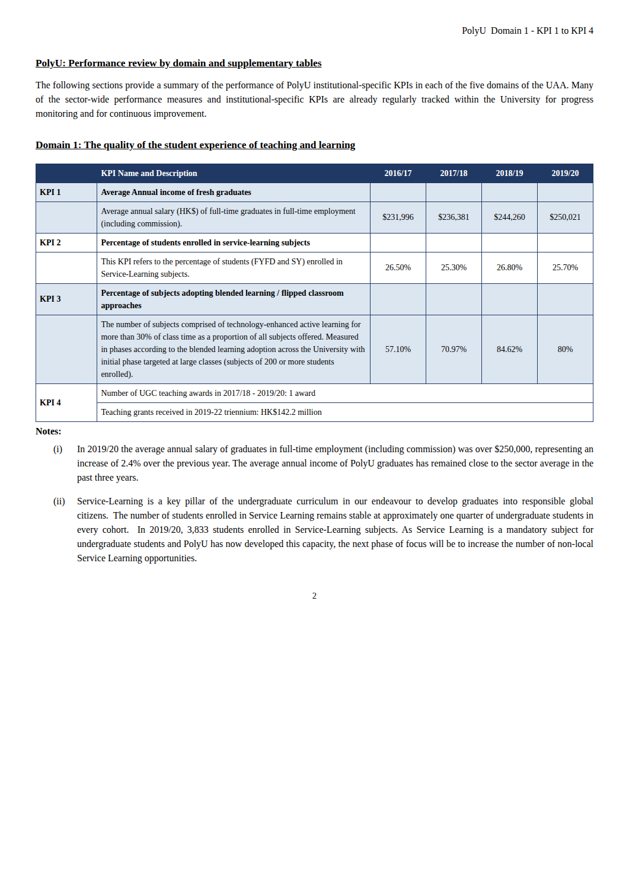PolyU Domain 1 - KPI 1 to KPI 4
PolyU: Performance review by domain and supplementary tables
The following sections provide a summary of the performance of PolyU institutional-specific KPIs in each of the five domains of the UAA. Many of the sector-wide performance measures and institutional-specific KPIs are already regularly tracked within the University for progress monitoring and for continuous improvement.
Domain 1: The quality of the student experience of teaching and learning
| | KPI Name and Description | 2016/17 | 2017/18 | 2018/19 | 2019/20 |
| --- | --- | --- | --- | --- | --- |
| KPI 1 | Average Annual income of fresh graduates | | | | |
| | Average annual salary (HK$) of full-time graduates in full-time employment (including commission). | $231,996 | $236,381 | $244,260 | $250,021 |
| KPI 2 | Percentage of students enrolled in service-learning subjects | | | | |
| | This KPI refers to the percentage of students (FYFD and SY) enrolled in Service-Learning subjects. | 26.50% | 25.30% | 26.80% | 25.70% |
| KPI 3 | Percentage of subjects adopting blended learning / flipped classroom approaches | | | | |
| | The number of subjects comprised of technology-enhanced active learning for more than 30% of class time as a proportion of all subjects offered. Measured in phases according to the blended learning adoption across the University with initial phase targeted at large classes (subjects of 200 or more students enrolled). | 57.10% | 70.97% | 84.62% | 80% |
| KPI 4 | Number of UGC teaching awards in 2017/18 - 2019/20: 1 award |
| Teaching grants received in 2019-22 triennium: HK$142.2 million |
Notes:
(i) In 2019/20 the average annual salary of graduates in full-time employment (including commission) was over $250,000, representing an increase of 2.4% over the previous year. The average annual income of PolyU graduates has remained close to the sector average in the past three years.
(ii) Service-Learning is a key pillar of the undergraduate curriculum in our endeavour to develop graduates into responsible global citizens. The number of students enrolled in Service Learning remains stable at approximately one quarter of undergraduate students in every cohort. In 2019/20, 3,833 students enrolled in Service-Learning subjects. As Service Learning is a mandatory subject for undergraduate students and PolyU has now developed this capacity, the next phase of focus will be to increase the number of non-local Service Learning opportunities.
2